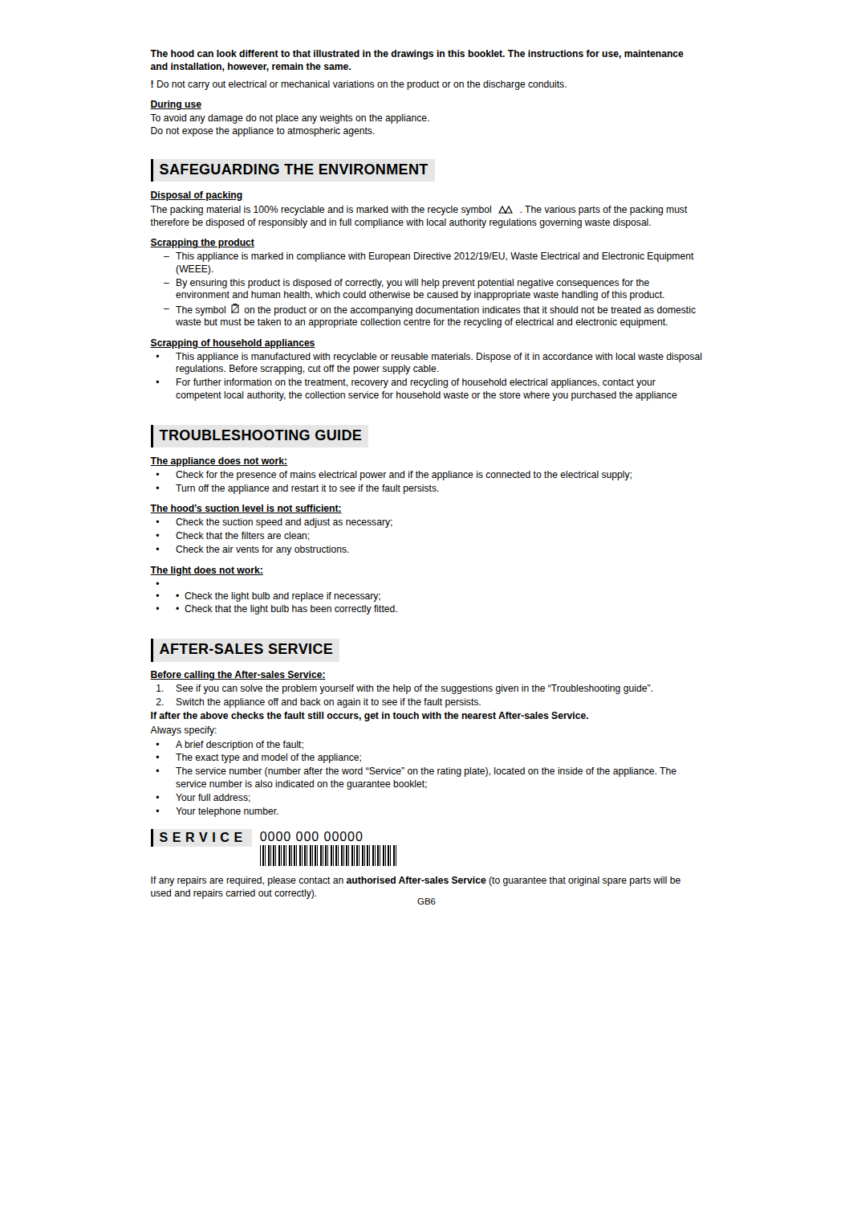The hood can look different to that illustrated in the drawings in this booklet. The instructions for use, maintenance and installation, however, remain the same.
! Do not carry out electrical or mechanical variations on the product or on the discharge conduits.
During use
To avoid any damage do not place any weights on the appliance.
Do not expose the appliance to atmospheric agents.
Safeguarding the Environment
Disposal of packing
The packing material is 100% recyclable and is marked with the recycle symbol . The various parts of the packing must therefore be disposed of responsibly and in full compliance with local authority regulations governing waste disposal.
Scrapping the product
This appliance is marked in compliance with European Directive 2012/19/EU, Waste Electrical and Electronic Equipment (WEEE).
By ensuring this product is disposed of correctly, you will help prevent potential negative consequences for the environment and human health, which could otherwise be caused by inappropriate waste handling of this product.
The symbol on the product or on the accompanying documentation indicates that it should not be treated as domestic waste but must be taken to an appropriate collection centre for the recycling of electrical and electronic equipment.
Scrapping of household appliances
This appliance is manufactured with recyclable or reusable materials. Dispose of it in accordance with local waste disposal regulations. Before scrapping, cut off the power supply cable.
For further information on the treatment, recovery and recycling of household electrical appliances, contact your competent local authority, the collection service for household waste or the store where you purchased the appliance
Troubleshooting Guide
The appliance does not work:
Check for the presence of mains electrical power and if the appliance is connected to the electrical supply;
Turn off the appliance and restart it to see if the fault persists.
The hood’s suction level is not sufficient:
Check the suction speed and adjust as necessary;
Check that the filters are clean;
Check the air vents for any obstructions.
The light does not work:
• Check the light bulb and replace if necessary;
• Check that the light bulb has been correctly fitted.
After-Sales Service
Before calling the After-sales Service:
See if you can solve the problem yourself with the help of the suggestions given in the “Troubleshooting guide”.
Switch the appliance off and back on again it to see if the fault persists.
If after the above checks the fault still occurs, get in touch with the nearest After-sales Service.
Always specify:
A brief description of the fault;
The exact type and model of the appliance;
The service number (number after the word “Service” on the rating plate), located on the inside of the appliance. The service number is also indicated on the guarantee booklet;
Your full address;
Your telephone number.
SERVICE
0000 000 00000
If any repairs are required, please contact an authorised After-sales Service (to guarantee that original spare parts will be used and repairs carried out correctly).
GB6